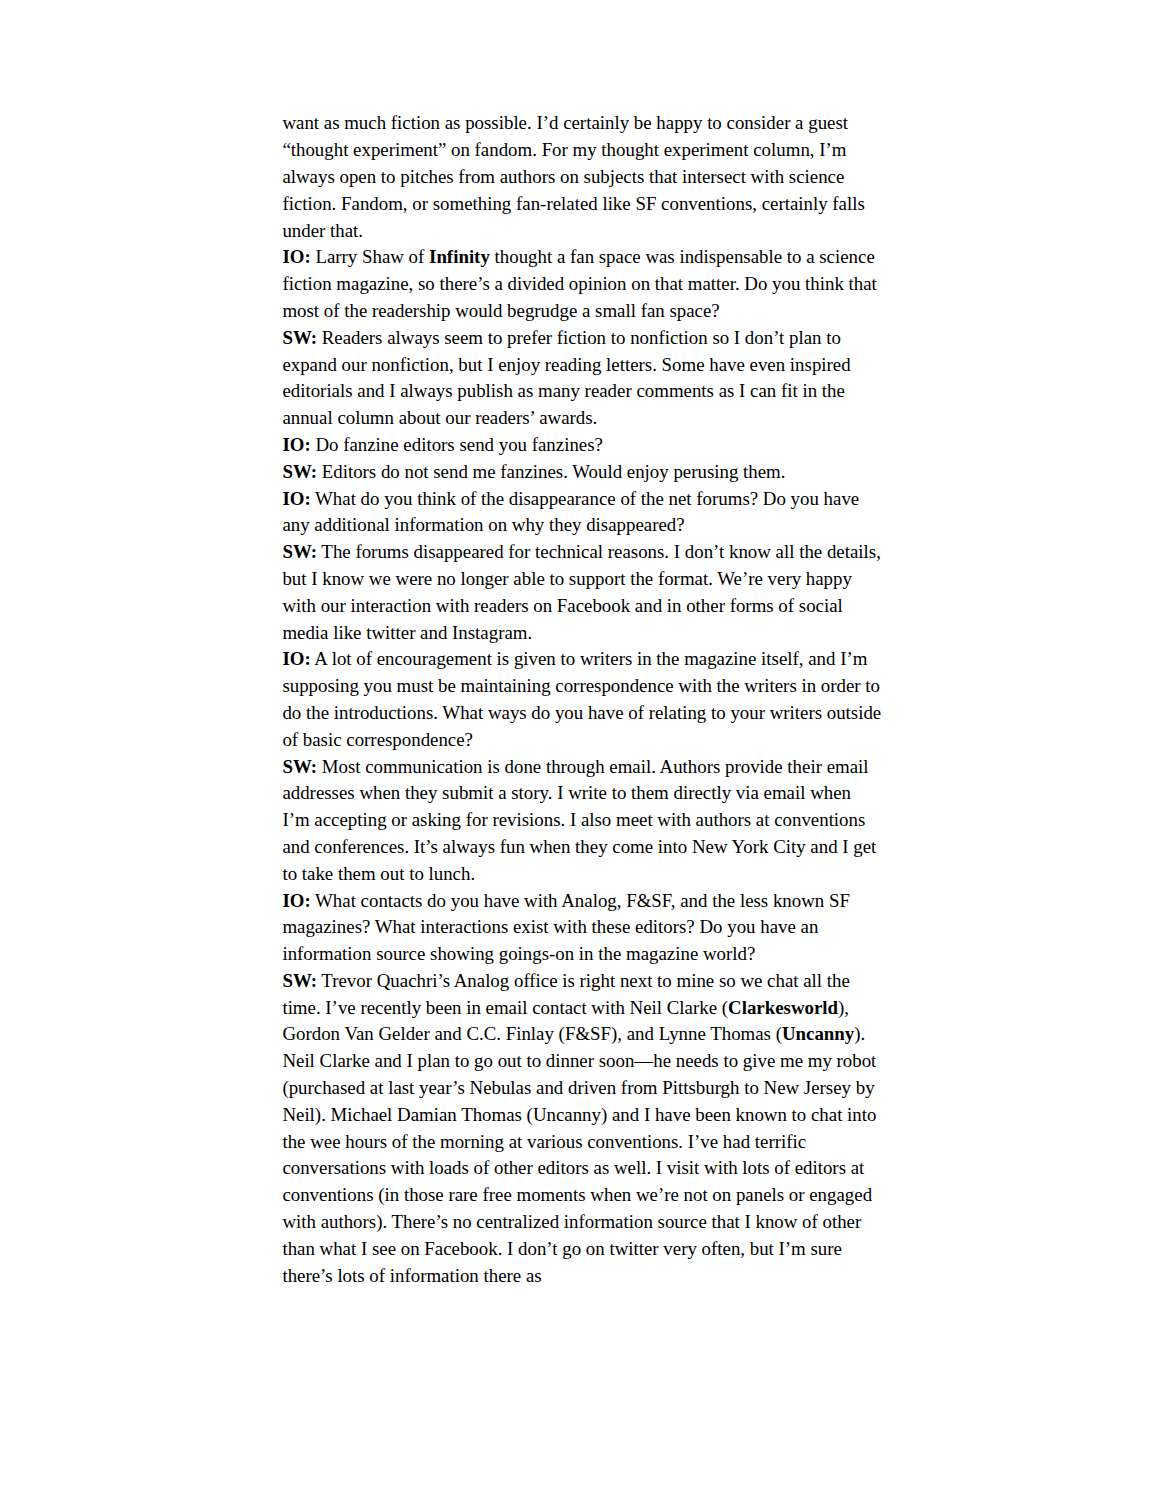want as much fiction as possible. I’d certainly be happy to consider a guest “thought experiment” on fandom. For my thought experiment column, I’m always open to pitches from authors on subjects that intersect with science fiction. Fandom, or something fan-related like SF conventions, certainly falls under that.
IO: Larry Shaw of Infinity thought a fan space was indispensable to a science fiction magazine, so there’s a divided opinion on that matter. Do you think that most of the readership would begrudge a small fan space?
SW: Readers always seem to prefer fiction to nonfiction so I don’t plan to expand our nonfiction, but I enjoy reading letters. Some have even inspired editorials and I always publish as many reader comments as I can fit in the annual column about our readers’ awards.
IO: Do fanzine editors send you fanzines?
SW: Editors do not send me fanzines. Would enjoy perusing them.
IO: What do you think of the disappearance of the net forums? Do you have any additional information on why they disappeared?
SW: The forums disappeared for technical reasons. I don’t know all the details, but I know we were no longer able to support the format. We’re very happy with our interaction with readers on Facebook and in other forms of social media like twitter and Instagram.
IO: A lot of encouragement is given to writers in the magazine itself, and I’m supposing you must be maintaining correspondence with the writers in order to do the introductions. What ways do you have of relating to your writers outside of basic correspondence?
SW: Most communication is done through email. Authors provide their email addresses when they submit a story. I write to them directly via email when I’m accepting or asking for revisions. I also meet with authors at conventions and conferences. It’s always fun when they come into New York City and I get to take them out to lunch.
IO: What contacts do you have with Analog, F&SF, and the less known SF magazines? What interactions exist with these editors? Do you have an information source showing goings-on in the magazine world?
SW: Trevor Quachri’s Analog office is right next to mine so we chat all the time. I’ve recently been in email contact with Neil Clarke (Clarkesworld), Gordon Van Gelder and C.C. Finlay (F&SF), and Lynne Thomas (Uncanny). Neil Clarke and I plan to go out to dinner soon—he needs to give me my robot (purchased at last year’s Nebulas and driven from Pittsburgh to New Jersey by Neil). Michael Damian Thomas (Uncanny) and I have been known to chat into the wee hours of the morning at various conventions. I’ve had terrific conversations with loads of other editors as well. I visit with lots of editors at conventions (in those rare free moments when we’re not on panels or engaged with authors). There’s no centralized information source that I know of other than what I see on Facebook. I don’t go on twitter very often, but I’m sure there’s lots of information there as